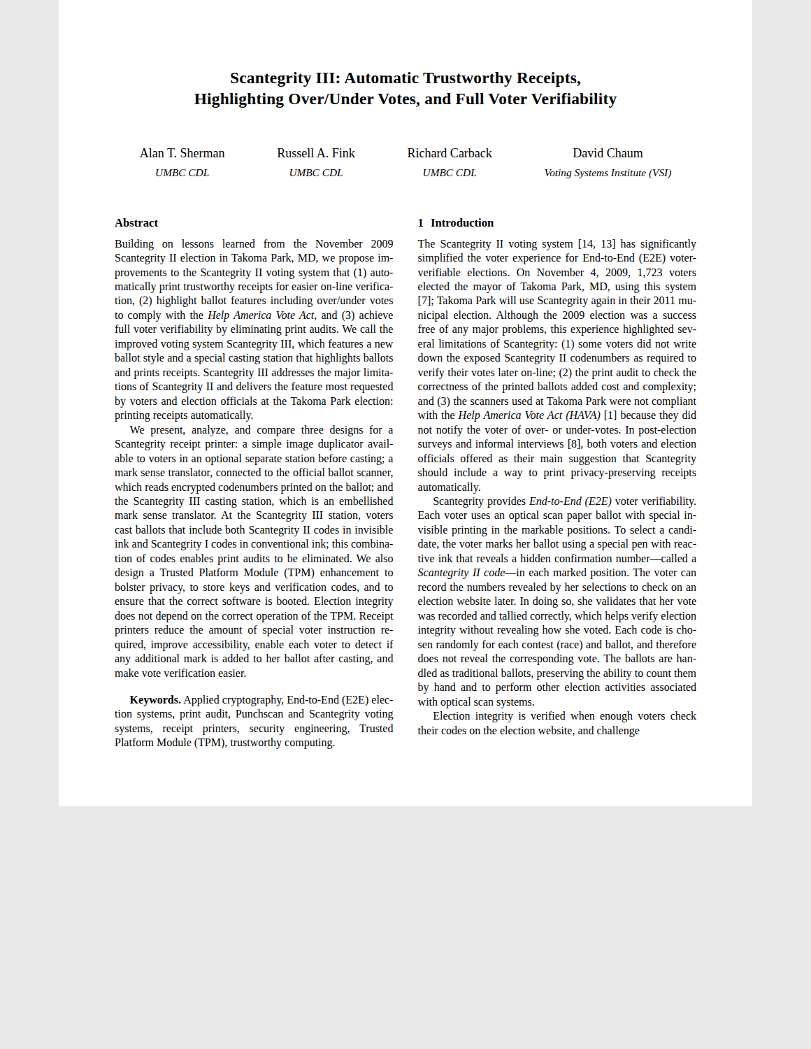Scantegrity III: Automatic Trustworthy Receipts,
Highlighting Over/Under Votes, and Full Voter Verifiability
Alan T. Sherman UMBC CDL
Russell A. Fink UMBC CDL
Richard Carback UMBC CDL
David Chaum Voting Systems Institute (VSI)
Abstract
Building on lessons learned from the November 2009 Scantegrity II election in Takoma Park, MD, we propose improvements to the Scantegrity II voting system that (1) automatically print trustworthy receipts for easier on-line verification, (2) highlight ballot features including over/under votes to comply with the Help America Vote Act, and (3) achieve full voter verifiability by eliminating print audits. We call the improved voting system Scantegrity III, which features a new ballot style and a special casting station that highlights ballots and prints receipts. Scantegrity III addresses the major limitations of Scantegrity II and delivers the feature most requested by voters and election officials at the Takoma Park election: printing receipts automatically.
We present, analyze, and compare three designs for a Scantegrity receipt printer: a simple image duplicator available to voters in an optional separate station before casting; a mark sense translator, connected to the official ballot scanner, which reads encrypted codenumbers printed on the ballot; and the Scantegrity III casting station, which is an embellished mark sense translator. At the Scantegrity III station, voters cast ballots that include both Scantegrity II codes in invisible ink and Scantegrity I codes in conventional ink; this combination of codes enables print audits to be eliminated. We also design a Trusted Platform Module (TPM) enhancement to bolster privacy, to store keys and verification codes, and to ensure that the correct software is booted. Election integrity does not depend on the correct operation of the TPM. Receipt printers reduce the amount of special voter instruction required, improve accessibility, enable each voter to detect if any additional mark is added to her ballot after casting, and make vote verification easier.
Keywords. Applied cryptography, End-to-End (E2E) election systems, print audit, Punchscan and Scantegrity voting systems, receipt printers, security engineering, Trusted Platform Module (TPM), trustworthy computing.
1 Introduction
The Scantegrity II voting system [14, 13] has significantly simplified the voter experience for End-to-End (E2E) voter-verifiable elections. On November 4, 2009, 1,723 voters elected the mayor of Takoma Park, MD, using this system [7]; Takoma Park will use Scantegrity again in their 2011 municipal election. Although the 2009 election was a success free of any major problems, this experience highlighted several limitations of Scantegrity: (1) some voters did not write down the exposed Scantegrity II codenumbers as required to verify their votes later on-line; (2) the print audit to check the correctness of the printed ballots added cost and complexity; and (3) the scanners used at Takoma Park were not compliant with the Help America Vote Act (HAVA) [1] because they did not notify the voter of over- or under-votes. In post-election surveys and informal interviews [8], both voters and election officials offered as their main suggestion that Scantegrity should include a way to print privacy-preserving receipts automatically.
Scantegrity provides End-to-End (E2E) voter verifiability. Each voter uses an optical scan paper ballot with special invisible printing in the markable positions. To select a candidate, the voter marks her ballot using a special pen with reactive ink that reveals a hidden confirmation number—called a Scantegrity II code—in each marked position. The voter can record the numbers revealed by her selections to check on an election website later. In doing so, she validates that her vote was recorded and tallied correctly, which helps verify election integrity without revealing how she voted. Each code is chosen randomly for each contest (race) and ballot, and therefore does not reveal the corresponding vote. The ballots are handled as traditional ballots, preserving the ability to count them by hand and to perform other election activities associated with optical scan systems.
Election integrity is verified when enough voters check their codes on the election website, and challenge